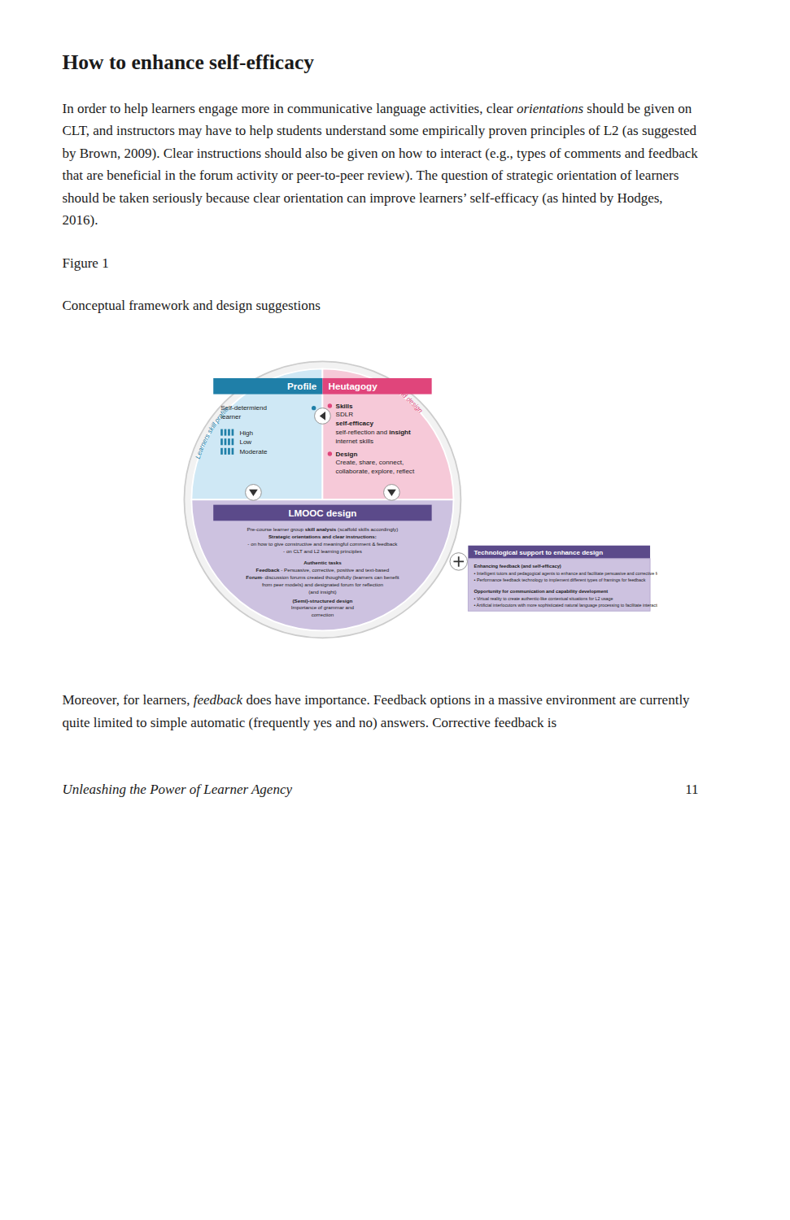How to enhance self-efficacy
In order to help learners engage more in communicative language activities, clear orientations should be given on CLT, and instructors may have to help students understand some empirically proven principles of L2 (as suggested by Brown, 2009). Clear instructions should also be given on how to interact (e.g., types of comments and feedback that are beneficial in the forum activity or peer-to-peer review). The question of strategic orientation of learners should be taken seriously because clear orientation can improve learners’ self-efficacy (as hinted by Hodges, 2016).
Figure 1
Conceptual framework and design suggestions
Conceptual framework and design suggestions A circular diagram divided into three sectors labelled Profile, Heutagogy and LMOOC design, with an attached box on technological support to enhance design. Profile Heutagogy Self-determiend learner High Low Moderate Skills SDLR self-efficacy self-reflection and insight internet skills Design Create, share, connect, collaborate, explore, reflect Learners skill profile Skills and design LMOOC design Pre-course learner group skill analysis (scaffold skills accordingly) Strategic orientations and clear instructions: - on how to give constructive and meaningful comment & feedback - on CLT and L2 learning principles Authentic tasks Feedback - Persuasive, corrective, positive and text-based Forum- discussion forums created thoughtfully (learners can benefit from peer models) and designated forum for reflection (and insight) (Semi)-structured design Importance of grammar and correction Technological support to enhance design Enhancing feedback (and self-efficacy) • Intelligent tutors and pedagogical agents to enhance and facilitate persuasive and corrective feedback (AI) • Performance feedback technology to implement different types of framings for feedback Opportunity for communication and capability development • Virtual reality to create authentic-like contextual situations for L2 usage • Artificial interlocutors with more sophisticated natural language processing to facilitate interaction in L2 (AI)
Moreover, for learners, feedback does have importance. Feedback options in a massive environment are currently quite limited to simple automatic (frequently yes and no) answers. Corrective feedback is
Unleashing the Power of Learner Agency 11